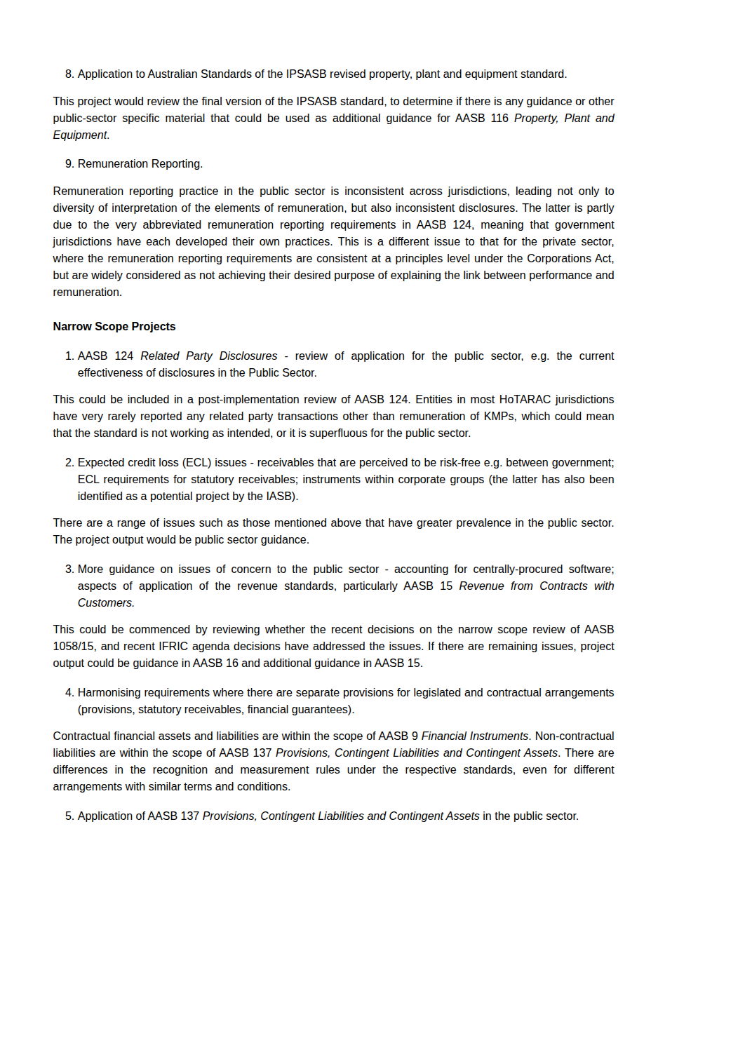Application to Australian Standards of the IPSASB revised property, plant and equipment standard.
This project would review the final version of the IPSASB standard, to determine if there is any guidance or other public-sector specific material that could be used as additional guidance for AASB 116 Property, Plant and Equipment.
Remuneration Reporting.
Remuneration reporting practice in the public sector is inconsistent across jurisdictions, leading not only to diversity of interpretation of the elements of remuneration, but also inconsistent disclosures. The latter is partly due to the very abbreviated remuneration reporting requirements in AASB 124, meaning that government jurisdictions have each developed their own practices. This is a different issue to that for the private sector, where the remuneration reporting requirements are consistent at a principles level under the Corporations Act, but are widely considered as not achieving their desired purpose of explaining the link between performance and remuneration.
Narrow Scope Projects
AASB 124 Related Party Disclosures - review of application for the public sector, e.g. the current effectiveness of disclosures in the Public Sector.
This could be included in a post-implementation review of AASB 124. Entities in most HoTARAC jurisdictions have very rarely reported any related party transactions other than remuneration of KMPs, which could mean that the standard is not working as intended, or it is superfluous for the public sector.
Expected credit loss (ECL) issues - receivables that are perceived to be risk-free e.g. between government; ECL requirements for statutory receivables; instruments within corporate groups (the latter has also been identified as a potential project by the IASB).
There are a range of issues such as those mentioned above that have greater prevalence in the public sector. The project output would be public sector guidance.
More guidance on issues of concern to the public sector - accounting for centrally-procured software; aspects of application of the revenue standards, particularly AASB 15 Revenue from Contracts with Customers.
This could be commenced by reviewing whether the recent decisions on the narrow scope review of AASB 1058/15, and recent IFRIC agenda decisions have addressed the issues. If there are remaining issues, project output could be guidance in AASB 16 and additional guidance in AASB 15.
Harmonising requirements where there are separate provisions for legislated and contractual arrangements (provisions, statutory receivables, financial guarantees).
Contractual financial assets and liabilities are within the scope of AASB 9 Financial Instruments. Non-contractual liabilities are within the scope of AASB 137 Provisions, Contingent Liabilities and Contingent Assets. There are differences in the recognition and measurement rules under the respective standards, even for different arrangements with similar terms and conditions.
Application of AASB 137 Provisions, Contingent Liabilities and Contingent Assets in the public sector.